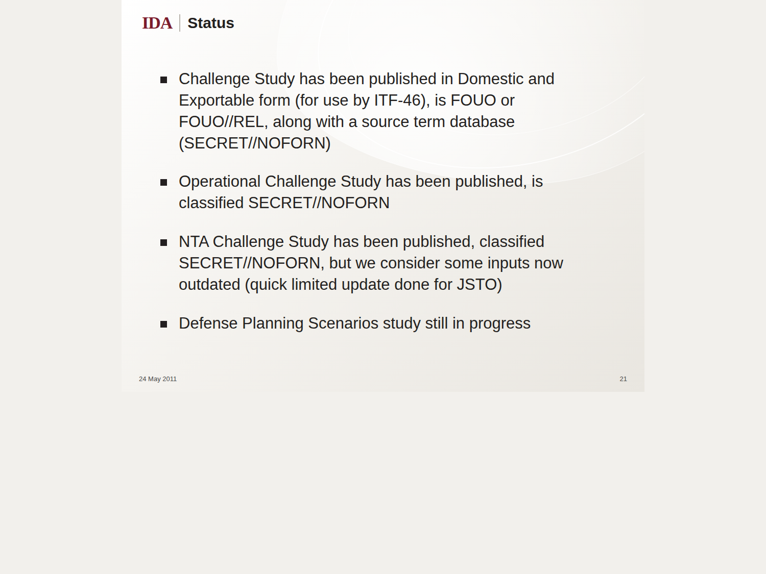IDA
Status
Challenge Study has been published in Domestic and Exportable form (for use by ITF-46), is FOUO or FOUO//REL, along with a source term database (SECRET//NOFORN)
Operational Challenge Study has been published, is classified SECRET//NOFORN
NTA Challenge Study has been published, classified SECRET//NOFORN, but we consider some inputs now outdated (quick limited update done for JSTO)
Defense Planning Scenarios study still in progress
24 May 2011 21